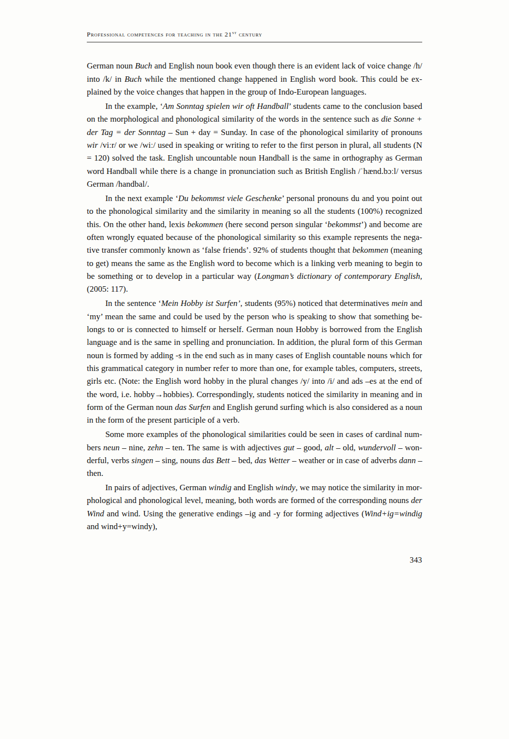Professional competences for teaching in the 21st century
German noun Buch and English noun book even though there is an evident lack of voice change /h/ into /k/ in Buch while the mentioned change happened in English word book. This could be explained by the voice changes that happen in the group of Indo-European languages.
In the example, ‘Am Sonntag spielen wir oft Handball’ students came to the conclusion based on the morphological and phonological similarity of the words in the sentence such as die Sonne + der Tag = der Sonntag – Sun + day = Sunday. In case of the phonological similarity of pronouns wir /viːr/ or we /wiː/ used in speaking or writing to refer to the first person in plural, all students (N = 120) solved the task. English uncountable noun Handball is the same in orthography as German word Handball while there is a change in pronunciation such as British English /ˈhænd.bɔːl/ versus German /handbal/.
In the next example ‘Du bekommst viele Geschenke’ personal pronouns du and you point out to the phonological similarity and the similarity in meaning so all the students (100%) recognized this. On the other hand, lexis bekommen (here second person singular ‘bekommst’) and become are often wrongly equated because of the phonological similarity so this example represents the negative transfer commonly known as ‘false friends’. 92% of students thought that bekommen (meaning to get) means the same as the English word to become which is a linking verb meaning to begin to be something or to develop in a particular way (Longman’s dictionary of contemporary English, (2005: 117).
In the sentence ‘Mein Hobby ist Surfen’, students (95%) noticed that determinatives mein and ‘my’ mean the same and could be used by the person who is speaking to show that something belongs to or is connected to himself or herself. German noun Hobby is borrowed from the English language and is the same in spelling and pronunciation. In addition, the plural form of this German noun is formed by adding -s in the end such as in many cases of English countable nouns which for this grammatical category in number refer to more than one, for example tables, computers, streets, girls etc. (Note: the English word hobby in the plural changes /y/ into /i/ and ads –es at the end of the word, i.e. hobby→hobbies). Correspondingly, students noticed the similarity in meaning and in form of the German noun das Surfen and English gerund surfing which is also considered as a noun in the form of the present participle of a verb.
Some more examples of the phonological similarities could be seen in cases of cardinal numbers neun – nine, zehn – ten. The same is with adjectives gut – good, alt – old, wundervoll – wonderful, verbs singen – sing, nouns das Bett – bed, das Wetter – weather or in case of adverbs dann – then.
In pairs of adjectives, German windig and English windy, we may notice the similarity in morphological and phonological level, meaning, both words are formed of the corresponding nouns der Wind and wind. Using the generative endings –ig and -y for forming adjectives (Wind+ig=windig and wind+y=windy),
343